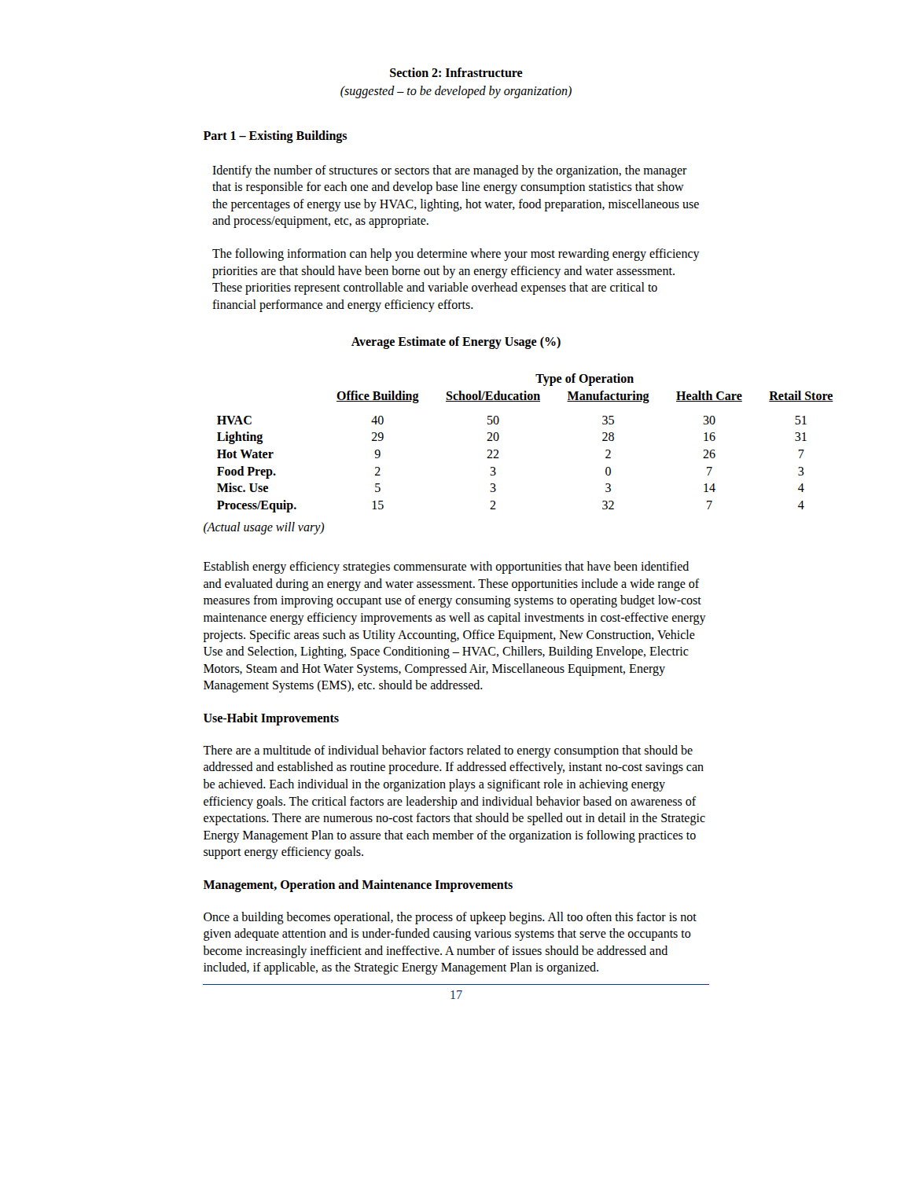Section 2: Infrastructure
(suggested – to be developed by organization)
Part 1 – Existing Buildings
Identify the number of structures or sectors that are managed by the organization, the manager that is responsible for each one and develop base line energy consumption statistics that show the percentages of energy use by HVAC, lighting, hot water, food preparation, miscellaneous use and process/equipment, etc, as appropriate.
The following information can help you determine where your most rewarding energy efficiency priorities are that should have been borne out by an energy efficiency and water assessment. These priorities represent controllable and variable overhead expenses that are critical to financial performance and energy efficiency efforts.
Average Estimate of Energy Usage (%)
| | Type of Operation |
| | Office Building | School/Education | Manufacturing | Health Care | Retail Store |
| HVAC | 40 | 50 | 35 | 30 | 51 |
| Lighting | 29 | 20 | 28 | 16 | 31 |
| Hot Water | 9 | 22 | 2 | 26 | 7 |
| Food Prep. | 2 | 3 | 0 | 7 | 3 |
| Misc. Use | 5 | 3 | 3 | 14 | 4 |
| Process/Equip. | 15 | 2 | 32 | 7 | 4 |
(Actual usage will vary)
Establish energy efficiency strategies commensurate with opportunities that have been identified and evaluated during an energy and water assessment. These opportunities include a wide range of measures from improving occupant use of energy consuming systems to operating budget low-cost maintenance energy efficiency improvements as well as capital investments in cost-effective energy projects. Specific areas such as Utility Accounting, Office Equipment, New Construction, Vehicle Use and Selection, Lighting, Space Conditioning – HVAC, Chillers, Building Envelope, Electric Motors, Steam and Hot Water Systems, Compressed Air, Miscellaneous Equipment, Energy Management Systems (EMS), etc. should be addressed.
Use-Habit Improvements
There are a multitude of individual behavior factors related to energy consumption that should be addressed and established as routine procedure. If addressed effectively, instant no-cost savings can be achieved. Each individual in the organization plays a significant role in achieving energy efficiency goals. The critical factors are leadership and individual behavior based on awareness of expectations. There are numerous no-cost factors that should be spelled out in detail in the Strategic Energy Management Plan to assure that each member of the organization is following practices to support energy efficiency goals.
Management, Operation and Maintenance Improvements
Once a building becomes operational, the process of upkeep begins. All too often this factor is not given adequate attention and is under-funded causing various systems that serve the occupants to become increasingly inefficient and ineffective. A number of issues should be addressed and included, if applicable, as the Strategic Energy Management Plan is organized.
17